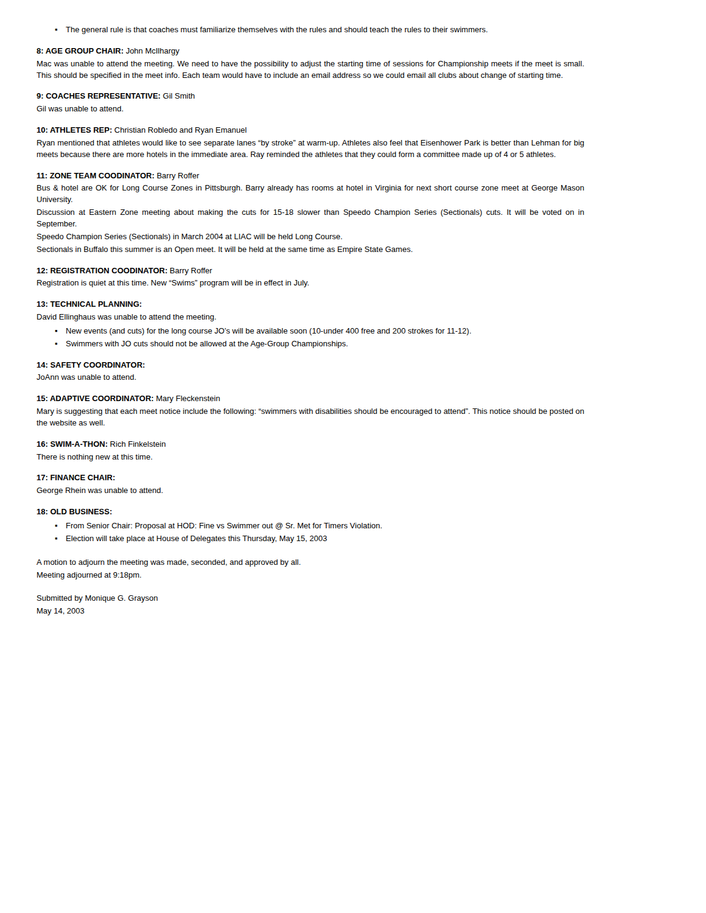The general rule is that coaches must familiarize themselves with the rules and should teach the rules to their swimmers.
8: AGE GROUP CHAIR: John McIlhargy
Mac was unable to attend the meeting. We need to have the possibility to adjust the starting time of sessions for Championship meets if the meet is small. This should be specified in the meet info. Each team would have to include an email address so we could email all clubs about change of starting time.
9: COACHES REPRESENTATIVE: Gil Smith
Gil was unable to attend.
10: ATHLETES REP: Christian Robledo and Ryan Emanuel
Ryan mentioned that athletes would like to see separate lanes “by stroke” at warm-up. Athletes also feel that Eisenhower Park is better than Lehman for big meets because there are more hotels in the immediate area. Ray reminded the athletes that they could form a committee made up of 4 or 5 athletes.
11: ZONE TEAM COODINATOR: Barry Roffer
Bus & hotel are OK for Long Course Zones in Pittsburgh. Barry already has rooms at hotel in Virginia for next short course zone meet at George Mason University.
Discussion at Eastern Zone meeting about making the cuts for 15-18 slower than Speedo Champion Series (Sectionals) cuts. It will be voted on in September.
Speedo Champion Series (Sectionals) in March 2004 at LIAC will be held Long Course.
Sectionals in Buffalo this summer is an Open meet. It will be held at the same time as Empire State Games.
12: REGISTRATION COODINATOR: Barry Roffer
Registration is quiet at this time. New “Swims” program will be in effect in July.
13: TECHNICAL PLANNING:
David Ellinghaus was unable to attend the meeting.
New events (and cuts) for the long course JO’s will be available soon (10-under 400 free and 200 strokes for 11-12).
Swimmers with JO cuts should not be allowed at the Age-Group Championships.
14: SAFETY COORDINATOR:
JoAnn was unable to attend.
15: ADAPTIVE COORDINATOR: Mary Fleckenstein
Mary is suggesting that each meet notice include the following: “swimmers with disabilities should be encouraged to attend”. This notice should be posted on the website as well.
16: SWIM-A-THON: Rich Finkelstein
There is nothing new at this time.
17: FINANCE CHAIR:
George Rhein was unable to attend.
18: OLD BUSINESS:
From Senior Chair: Proposal at HOD: Fine vs Swimmer out @ Sr. Met for Timers Violation.
Election will take place at House of Delegates this Thursday, May 15, 2003
A motion to adjourn the meeting was made, seconded, and approved by all.
Meeting adjourned at 9:18pm.
Submitted by Monique G. Grayson
May 14, 2003